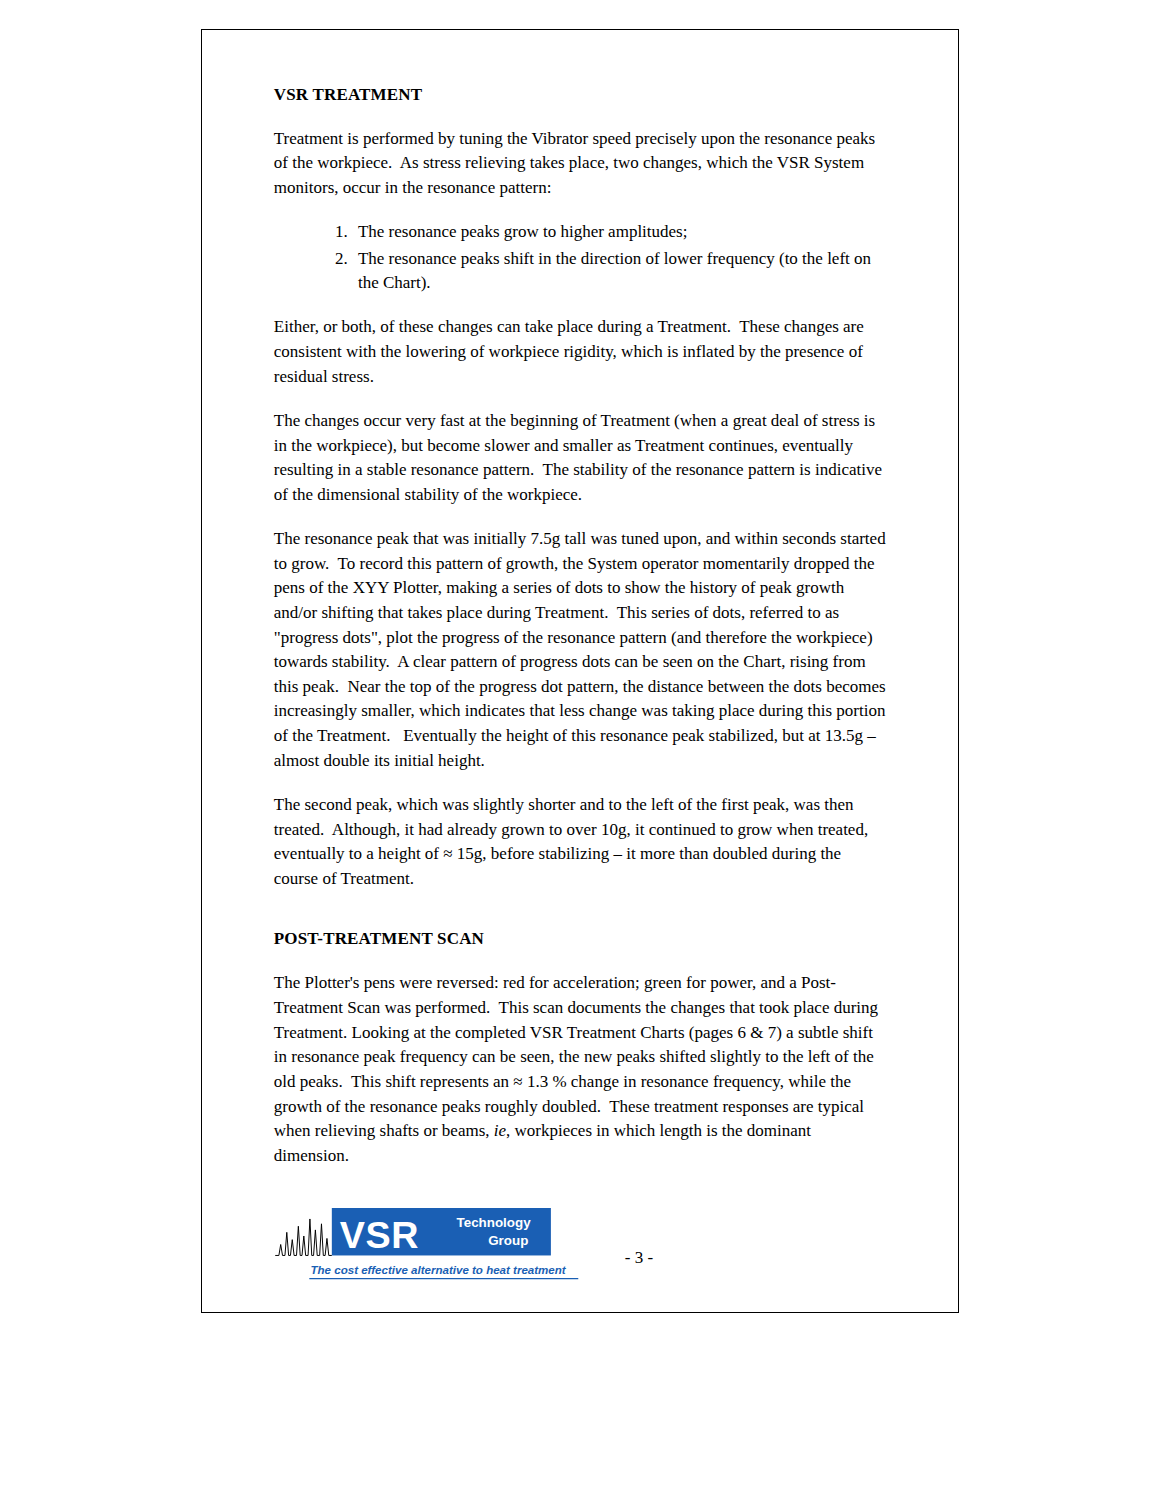VSR TREATMENT
Treatment is performed by tuning the Vibrator speed precisely upon the resonance peaks of the workpiece. As stress relieving takes place, two changes, which the VSR System monitors, occur in the resonance pattern:
The resonance peaks grow to higher amplitudes;
The resonance peaks shift in the direction of lower frequency (to the left on the Chart).
Either, or both, of these changes can take place during a Treatment. These changes are consistent with the lowering of workpiece rigidity, which is inflated by the presence of residual stress.
The changes occur very fast at the beginning of Treatment (when a great deal of stress is in the workpiece), but become slower and smaller as Treatment continues, eventually resulting in a stable resonance pattern. The stability of the resonance pattern is indicative of the dimensional stability of the workpiece.
The resonance peak that was initially 7.5g tall was tuned upon, and within seconds started to grow. To record this pattern of growth, the System operator momentarily dropped the pens of the XYY Plotter, making a series of dots to show the history of peak growth and/or shifting that takes place during Treatment. This series of dots, referred to as "progress dots", plot the progress of the resonance pattern (and therefore the workpiece) towards stability. A clear pattern of progress dots can be seen on the Chart, rising from this peak. Near the top of the progress dot pattern, the distance between the dots becomes increasingly smaller, which indicates that less change was taking place during this portion of the Treatment. Eventually the height of this resonance peak stabilized, but at 13.5g – almost double its initial height.
The second peak, which was slightly shorter and to the left of the first peak, was then treated. Although, it had already grown to over 10g, it continued to grow when treated, eventually to a height of ≈ 15g, before stabilizing – it more than doubled during the course of Treatment.
POST-TREATMENT SCAN
The Plotter's pens were reversed: red for acceleration; green for power, and a Post-Treatment Scan was performed. This scan documents the changes that took place during Treatment. Looking at the completed VSR Treatment Charts (pages 6 & 7) a subtle shift in resonance peak frequency can be seen, the new peaks shifted slightly to the left of the old peaks. This shift represents an ≈ 1.3 % change in resonance frequency, while the growth of the resonance peaks roughly doubled. These treatment responses are typical when relieving shafts or beams, ie, workpieces in which length is the dominant dimension.
VSR Technology Group The cost effective alternative to heat treatment
- 3 -